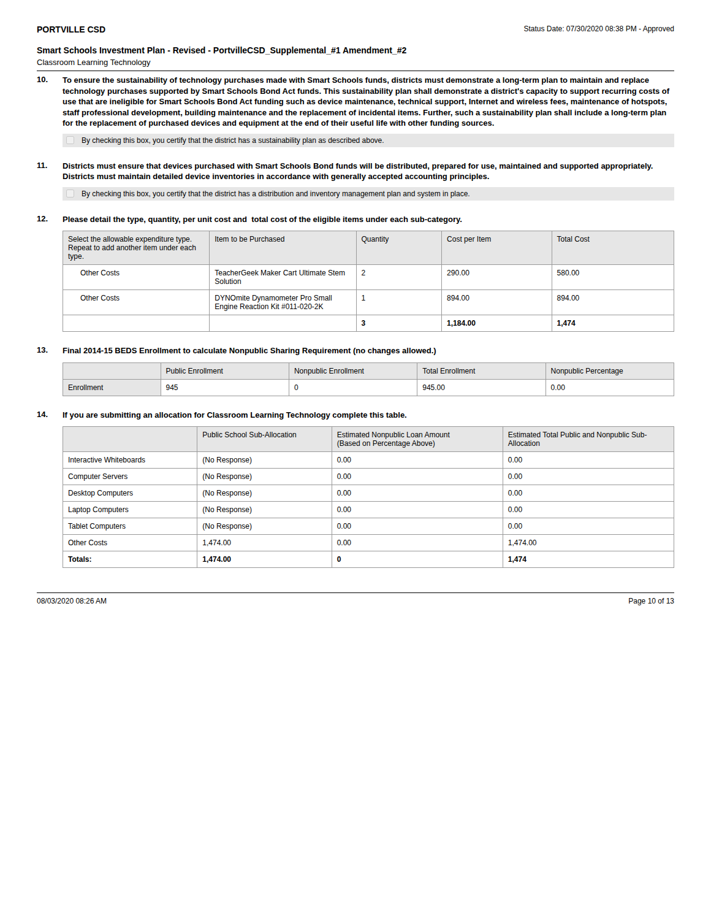PORTVILLE CSD
Status Date: 07/30/2020 08:38 PM - Approved
Smart Schools Investment Plan - Revised - PortvilleCSD_Supplemental_#1 Amendment_#2
Classroom Learning Technology
To ensure the sustainability of technology purchases made with Smart Schools funds, districts must demonstrate a long-term plan to maintain and replace technology purchases supported by Smart Schools Bond Act funds. This sustainability plan shall demonstrate a district's capacity to support recurring costs of use that are ineligible for Smart Schools Bond Act funding such as device maintenance, technical support, Internet and wireless fees, maintenance of hotspots, staff professional development, building maintenance and the replacement of incidental items. Further, such a sustainability plan shall include a long-term plan for the replacement of purchased devices and equipment at the end of their useful life with other funding sources.
By checking this box, you certify that the district has a sustainability plan as described above.
Districts must ensure that devices purchased with Smart Schools Bond funds will be distributed, prepared for use, maintained and supported appropriately. Districts must maintain detailed device inventories in accordance with generally accepted accounting principles.
By checking this box, you certify that the district has a distribution and inventory management plan and system in place.
Please detail the type, quantity, per unit cost and total cost of the eligible items under each sub-category.
| Select the allowable expenditure type. Repeat to add another item under each type. | Item to be Purchased | Quantity | Cost per Item | Total Cost |
| --- | --- | --- | --- | --- |
| Other Costs | TeacherGeek Maker Cart Ultimate Stem Solution | 2 | 290.00 | 580.00 |
| Other Costs | DYNOmite Dynamometer Pro Small Engine Reaction Kit #011-020-2K | 1 | 894.00 | 894.00 |
| | | 3 | 1,184.00 | 1,474 |
Final 2014-15 BEDS Enrollment to calculate Nonpublic Sharing Requirement (no changes allowed.)
| | Public Enrollment | Nonpublic Enrollment | Total Enrollment | Nonpublic Percentage |
| --- | --- | --- | --- | --- |
| Enrollment | 945 | 0 | 945.00 | 0.00 |
If you are submitting an allocation for Classroom Learning Technology complete this table.
| | Public School Sub-Allocation | Estimated Nonpublic Loan Amount (Based on Percentage Above) | Estimated Total Public and Nonpublic Sub-Allocation |
| --- | --- | --- | --- |
| Interactive Whiteboards | (No Response) | 0.00 | 0.00 |
| Computer Servers | (No Response) | 0.00 | 0.00 |
| Desktop Computers | (No Response) | 0.00 | 0.00 |
| Laptop Computers | (No Response) | 0.00 | 0.00 |
| Tablet Computers | (No Response) | 0.00 | 0.00 |
| Other Costs | 1,474.00 | 0.00 | 1,474.00 |
| Totals: | 1,474.00 | 0 | 1,474 |
08/03/2020 08:26 AM
Page 10 of 13